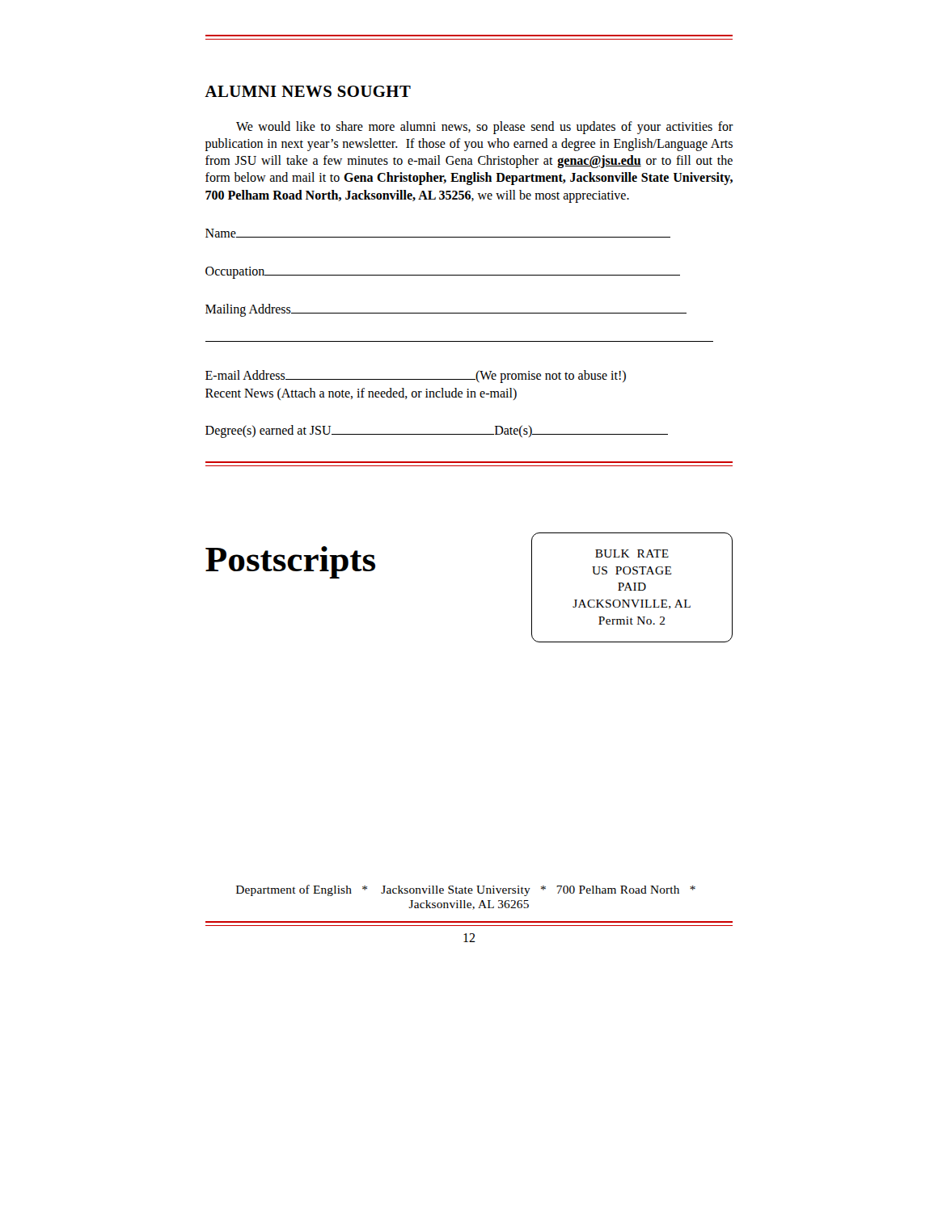ALUMNI NEWS SOUGHT
We would like to share more alumni news, so please send us updates of your activities for publication in next year’s newsletter. If those of you who earned a degree in English/Language Arts from JSU will take a few minutes to e-mail Gena Christopher at genac@jsu.edu or to fill out the form below and mail it to Gena Christopher, English Department, Jacksonville State University, 700 Pelham Road North, Jacksonville, AL 35256, we will be most appreciative.
Name
Occupation
Mailing Address
E-mail Address (We promise not to abuse it!)
Recent News (Attach a note, if needed, or include in e-mail)
Degree(s) earned at JSU Date(s)
Postscripts
BULK RATE
US POSTAGE
PAID
JACKSONVILLE, AL
Permit No. 2
Department of English * Jacksonville State University * 700 Pelham Road North * Jacksonville, AL 36265
12